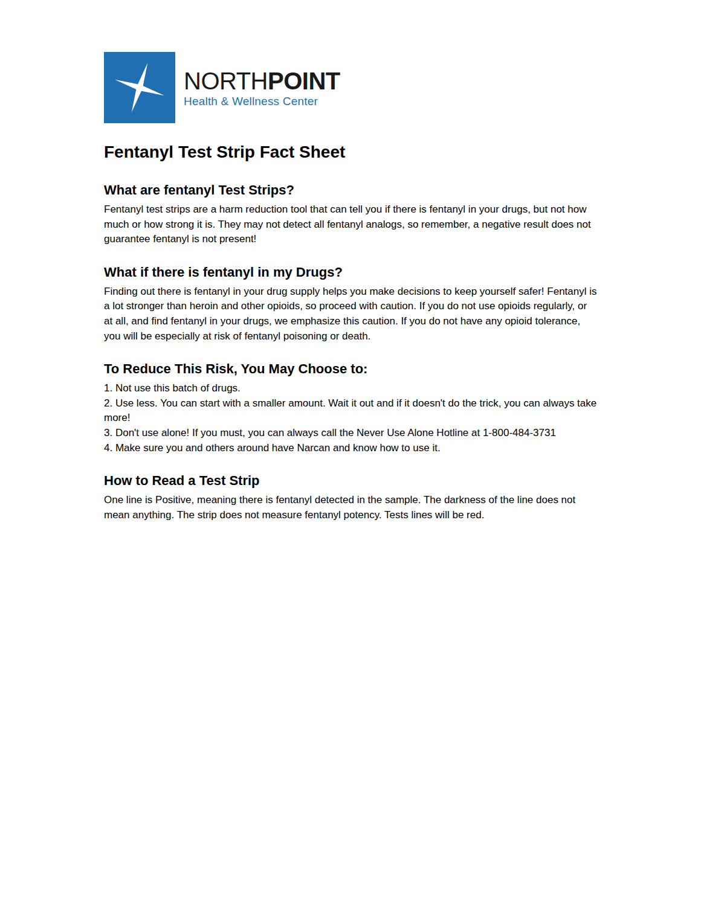NORTHPOINT
Health & Wellness Center
Fentanyl Test Strip Fact Sheet
What are fentanyl Test Strips?
Fentanyl test strips are a harm reduction tool that can tell you if there is fentanyl in your drugs, but not how much or how strong it is. They may not detect all fentanyl analogs, so remember, a negative result does not guarantee fentanyl is not present!
What if there is fentanyl in my Drugs?
Finding out there is fentanyl in your drug supply helps you make decisions to keep yourself safer! Fentanyl is a lot stronger than heroin and other opioids, so proceed with caution. If you do not use opioids regularly, or at all, and find fentanyl in your drugs, we emphasize this caution. If you do not have any opioid tolerance, you will be especially at risk of fentanyl poisoning or death.
To Reduce This Risk, You May Choose to:
1. Not use this batch of drugs.
2. Use less. You can start with a smaller amount. Wait it out and if it doesn't do the trick, you can always take more!
3. Don't use alone! If you must, you can always call the Never Use Alone Hotline at 1-800-484-3731
4. Make sure you and others around have Narcan and know how to use it.
How to Read a Test Strip
One line is Positive, meaning there is fentanyl detected in the sample. The darkness of the line does not mean anything. The strip does not measure fentanyl potency. Tests lines will be red.